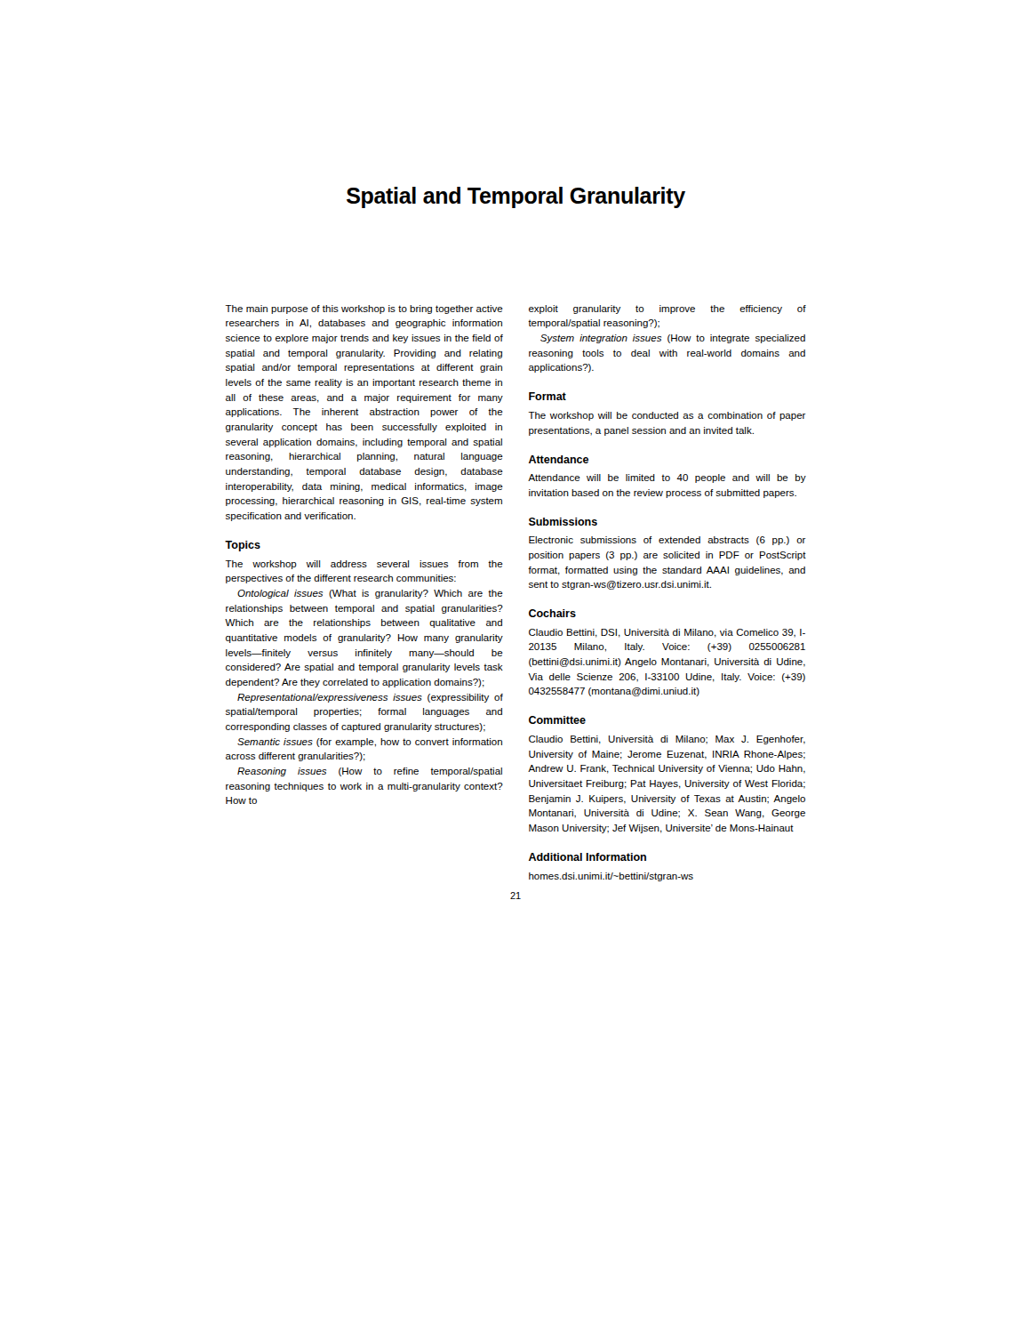Spatial and Temporal Granularity
The main purpose of this workshop is to bring together active researchers in AI, databases and geographic information science to explore major trends and key issues in the field of spatial and temporal granularity. Providing and relating spatial and/or temporal representations at different grain levels of the same reality is an important research theme in all of these areas, and a major requirement for many applications. The inherent abstraction power of the granularity concept has been successfully exploited in several application domains, including temporal and spatial reasoning, hierarchical planning, natural language understanding, temporal database design, database interoperability, data mining, medical informatics, image processing, hierarchical reasoning in GIS, real-time system specification and verification.
Topics
The workshop will address several issues from the perspectives of the different research communities:
Ontological issues (What is granularity? Which are the relationships between temporal and spatial granularities? Which are the relationships between qualitative and quantitative models of granularity? How many granularity levels—finitely versus infinitely many—should be considered? Are spatial and temporal granularity levels task dependent? Are they correlated to application domains?);
Representational/expressiveness issues (expressibility of spatial/temporal properties; formal languages and corresponding classes of captured granularity structures);
Semantic issues (for example, how to convert information across different granularities?);
Reasoning issues (How to refine temporal/spatial reasoning techniques to work in a multi-granularity context? How to
exploit granularity to improve the efficiency of temporal/spatial reasoning?);
System integration issues (How to integrate specialized reasoning tools to deal with real-world domains and applications?).
Format
The workshop will be conducted as a combination of paper presentations, a panel session and an invited talk.
Attendance
Attendance will be limited to 40 people and will be by invitation based on the review process of submitted papers.
Submissions
Electronic submissions of extended abstracts (6 pp.) or position papers (3 pp.) are solicited in PDF or PostScript format, formatted using the standard AAAI guidelines, and sent to stgran-ws@tizero.usr.dsi.unimi.it.
Cochairs
Claudio Bettini, DSI, Università di Milano, via Comelico 39, I-20135 Milano, Italy. Voice: (+39) 0255006281 (bettini@dsi.unimi.it) Angelo Montanari, Università di Udine, Via delle Scienze 206, I-33100 Udine, Italy. Voice: (+39) 0432558477 (montana@dimi.uniud.it)
Committee
Claudio Bettini, Università di Milano; Max J. Egenhofer, University of Maine; Jerome Euzenat, INRIA Rhone-Alpes; Andrew U. Frank, Technical University of Vienna; Udo Hahn, Universitaet Freiburg; Pat Hayes, University of West Florida; Benjamin J. Kuipers, University of Texas at Austin; Angelo Montanari, Università di Udine; X. Sean Wang, George Mason University; Jef Wijsen, Universite’ de Mons-Hainaut
Additional Information
homes.dsi.unimi.it/~bettini/stgran-ws
21